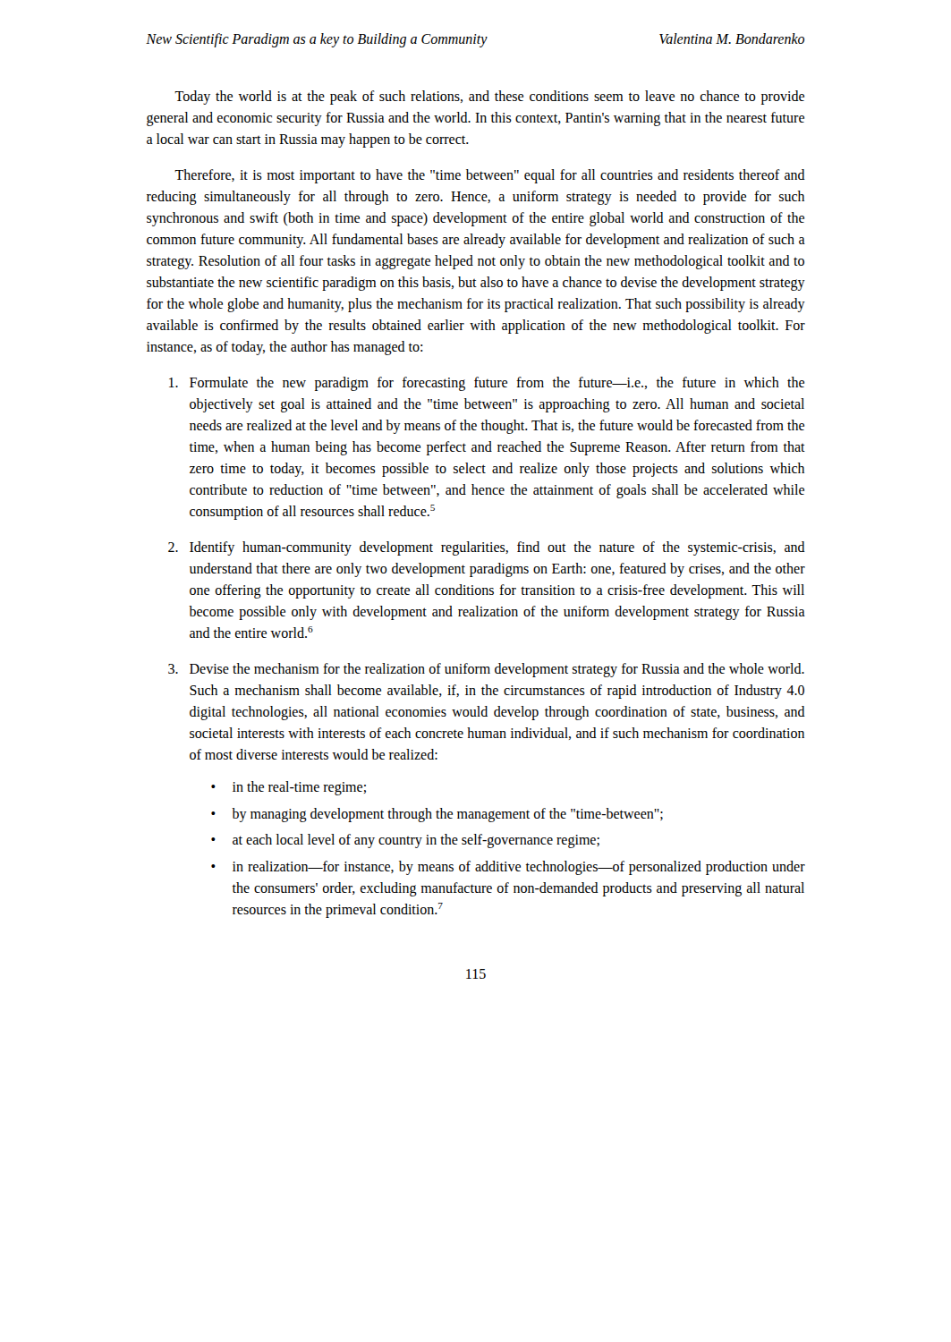New Scientific Paradigm as a key to Building a Community Valentina M. Bondarenko
Today the world is at the peak of such relations, and these conditions seem to leave no chance to provide general and economic security for Russia and the world. In this context, Pantin's warning that in the nearest future a local war can start in Russia may happen to be correct.
Therefore, it is most important to have the "time between" equal for all countries and residents thereof and reducing simultaneously for all through to zero. Hence, a uniform strategy is needed to provide for such synchronous and swift (both in time and space) development of the entire global world and construction of the common future community. All fundamental bases are already available for development and realization of such a strategy. Resolution of all four tasks in aggregate helped not only to obtain the new methodological toolkit and to substantiate the new scientific paradigm on this basis, but also to have a chance to devise the development strategy for the whole globe and humanity, plus the mechanism for its practical realization. That such possibility is already available is confirmed by the results obtained earlier with application of the new methodological toolkit. For instance, as of today, the author has managed to:
Formulate the new paradigm for forecasting future from the future—i.e., the future in which the objectively set goal is attained and the "time between" is approaching to zero. All human and societal needs are realized at the level and by means of the thought. That is, the future would be forecasted from the time, when a human being has become perfect and reached the Supreme Reason. After return from that zero time to today, it becomes possible to select and realize only those projects and solutions which contribute to reduction of "time between", and hence the attainment of goals shall be accelerated while consumption of all resources shall reduce.5
Identify human-community development regularities, find out the nature of the systemic-crisis, and understand that there are only two development paradigms on Earth: one, featured by crises, and the other one offering the opportunity to create all conditions for transition to a crisis-free development. This will become possible only with development and realization of the uniform development strategy for Russia and the entire world.6
Devise the mechanism for the realization of uniform development strategy for Russia and the whole world. Such a mechanism shall become available, if, in the circumstances of rapid introduction of Industry 4.0 digital technologies, all national economies would develop through coordination of state, business, and societal interests with interests of each concrete human individual, and if such mechanism for coordination of most diverse interests would be realized:
in the real-time regime;
by managing development through the management of the "time-between";
at each local level of any country in the self-governance regime;
in realization—for instance, by means of additive technologies—of personalized production under the consumers' order, excluding manufacture of non-demanded products and preserving all natural resources in the primeval condition.7
115